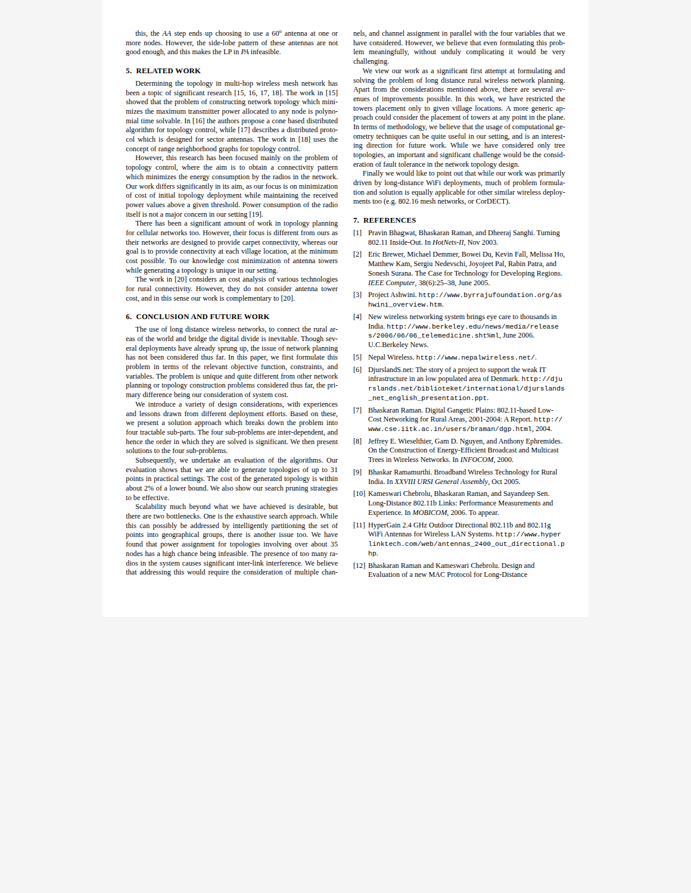this, the AA step ends up choosing to use a 60o antenna at one or more nodes. However, the side-lobe pattern of these antennas are not good enough, and this makes the LP in PA infeasible.
5. RELATED WORK
Determining the topology in multi-hop wireless mesh network has been a topic of significant research [15, 16, 17, 18]. The work in [15] showed that the problem of constructing network topology which minimizes the maximum transmitter power allocated to any node is polynomial time solvable. In [16] the authors propose a cone based distributed algorithm for topology control, while [17] describes a distributed protocol which is designed for sector antennas. The work in [18] uses the concept of range neighborhood graphs for topology control.
However, this research has been focused mainly on the problem of topology control, where the aim is to obtain a connectivity pattern which minimizes the energy consumption by the radios in the network. Our work differs significantly in its aim, as our focus is on minimization of cost of initial topology deployment while maintaining the received power values above a given threshold. Power consumption of the radio itself is not a major concern in our setting [19].
There has been a significant amount of work in topology planning for cellular networks too. However, their focus is different from ours as their networks are designed to provide carpet connectivity, whereas our goal is to provide connectivity at each village location, at the minimum cost possible. To our knowledge cost minimization of antenna towers while generating a topology is unique in our setting.
The work in [20] considers an cost analysis of various technologies for rural connectivity. However, they do not consider antenna tower cost, and in this sense our work is complementary to [20].
6. CONCLUSION AND FUTURE WORK
The use of long distance wireless networks, to connect the rural areas of the world and bridge the digital divide is inevitable. Though several deployments have already sprung up, the issue of network planning has not been considered thus far. In this paper, we first formulate this problem in terms of the relevant objective function, constraints, and variables. The problem is unique and quite different from other network planning or topology construction problems considered thus far, the primary difference being our consideration of system cost.
We introduce a variety of design considerations, with experiences and lessons drawn from different deployment efforts. Based on these, we present a solution approach which breaks down the problem into four tractable sub-parts. The four sub-problems are inter-dependent, and hence the order in which they are solved is significant. We then present solutions to the four sub-problems.
Subsequently, we undertake an evaluation of the algorithms. Our evaluation shows that we are able to generate topologies of up to 31 points in practical settings. The cost of the generated topology is within about 2% of a lower bound. We also show our search pruning strategies to be effective.
Scalability much beyond what we have achieved is desirable, but there are two bottlenecks. One is the exhaustive search approach. While this can possibly be addressed by intelligently partitioning the set of points into geographical groups, there is another issue too. We have found that power assignment for topologies involving over about 35 nodes has a high chance being infeasible. The presence of too many radios in the system causes significant inter-link interference. We believe that addressing this would require the consideration of multiple channels, and channel assignment in parallel with the four variables that we have considered. However, we believe that even formulating this problem meaningfully, without unduly complicating it would be very challenging.
We view our work as a significant first attempt at formulating and solving the problem of long distance rural wireless network planning. Apart from the considerations mentioned above, there are several avenues of improvements possible. In this work, we have restricted the towers placement only to given village locations. A more generic approach could consider the placement of towers at any point in the plane. In terms of methodology, we believe that the usage of computational geometry techniques can be quite useful in our setting, and is an interesting direction for future work. While we have considered only tree topologies, an important and significant challenge would be the consideration of fault tolerance in the network topology design.
Finally we would like to point out that while our work was primarily driven by long-distance WiFi deployments, much of problem formulation and solution is equally applicable for other similar wireless deployments too (e.g. 802.16 mesh networks, or CorDECT).
7. REFERENCES
[1] Pravin Bhagwat, Bhaskaran Raman, and Dheeraj Sanghi. Turning 802.11 Inside-Out. In HotNets-II, Nov 2003.
[2] Eric Brewer, Michael Demmer, Bowei Du, Kevin Fall, Melissa Ho, Matthew Kam, Sergiu Nedevschi, Joyojeet Pal, Rabin Patra, and Sonesh Surana. The Case for Technology for Developing Regions. IEEE Computer, 38(6):25–38, June 2005.
[3] Project Ashwini. http://www.byrrajufoundation.org/ashwini_overview.htm.
[4] New wireless networking system brings eye care to thousands in India. http://www.berkeley.edu/news/media/releases/2006/06/06_telemedicine.sht%ml, June 2006. U.C.Berkeley News.
[5] Nepal Wireless. http://www.nepalwireless.net/.
[6] DjurslandS.net: The story of a project to support the weak IT infrastructure in an low populated area of Denmark. http://djurslands.net/biblioteket/international/djurslands_net_english_presentation.ppt.
[7] Bhaskaran Raman. Digital Gangetic Plains: 802.11-based Low-Cost Networking for Rural Areas, 2001-2004: A Report. http://www.cse.iitk.ac.in/users/braman/dgp.html, 2004.
[8] Jeffrey E. Wieselthier, Gam D. Nguyen, and Anthony Ephremides. On the Construction of Energy-Efficient Broadcast and Multicast Trees in Wireless Networks. In INFOCOM, 2000.
[9] Bhaskar Ramamurthi. Broadband Wireless Technology for Rural India. In XXVIII URSI General Assembly, Oct 2005.
[10] Kameswari Chebrolu, Bhaskaran Raman, and Sayandeep Sen. Long-Distance 802.11b Links: Performance Measurements and Experience. In MOBICOM, 2006. To appear.
[11] HyperGain 2.4 GHz Outdoor Directional 802.11b and 802.11g WiFi Antennas for Wireless LAN Systems. http://www.hyperlinktech.com/web/antennas_2400_out_directional.php.
[12] Bhaskaran Raman and Kameswari Chebrolu. Design and Evaluation of a new MAC Protocol for Long-Distance